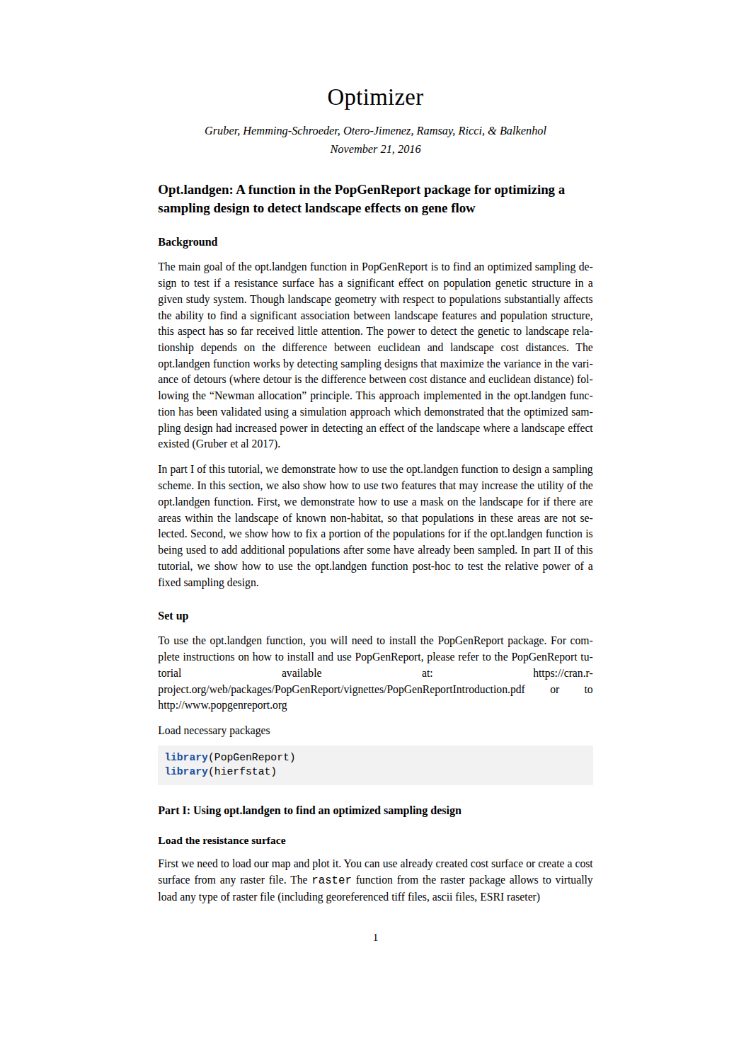Optimizer
Gruber, Hemming-Schroeder, Otero-Jimenez, Ramsay, Ricci, & Balkenhol
November 21, 2016
Opt.landgen: A function in the PopGenReport package for optimizing a sampling design to detect landscape effects on gene flow
Background
The main goal of the opt.landgen function in PopGenReport is to find an optimized sampling design to test if a resistance surface has a significant effect on population genetic structure in a given study system. Though landscape geometry with respect to populations substantially affects the ability to find a significant association between landscape features and population structure, this aspect has so far received little attention. The power to detect the genetic to landscape relationship depends on the difference between euclidean and landscape cost distances. The opt.landgen function works by detecting sampling designs that maximize the variance in the variance of detours (where detour is the difference between cost distance and euclidean distance) following the “Newman allocation” principle. This approach implemented in the opt.landgen function has been validated using a simulation approach which demonstrated that the optimized sampling design had increased power in detecting an effect of the landscape where a landscape effect existed (Gruber et al 2017).
In part I of this tutorial, we demonstrate how to use the opt.landgen function to design a sampling scheme. In this section, we also show how to use two features that may increase the utility of the opt.landgen function. First, we demonstrate how to use a mask on the landscape for if there are areas within the landscape of known non-habitat, so that populations in these areas are not selected. Second, we show how to fix a portion of the populations for if the opt.landgen function is being used to add additional populations after some have already been sampled. In part II of this tutorial, we show how to use the opt.landgen function post-hoc to test the relative power of a fixed sampling design.
Set up
To use the opt.landgen function, you will need to install the PopGenReport package. For complete instructions on how to install and use PopGenReport, please refer to the PopGenReport tutorial available at: https://cran.r-project.org/web/packages/PopGenReport/vignettes/PopGenReportIntroduction.pdf or to http://www.popgenreport.org
Load necessary packages
library(PopGenReport)
library(hierfstat)
Part I: Using opt.landgen to find an optimized sampling design
Load the resistance surface
First we need to load our map and plot it. You can use already created cost surface or create a cost surface from any raster file. The raster function from the raster package allows to virtually load any type of raster file (including georeferenced tiff files, ascii files, ESRI raseter)
1